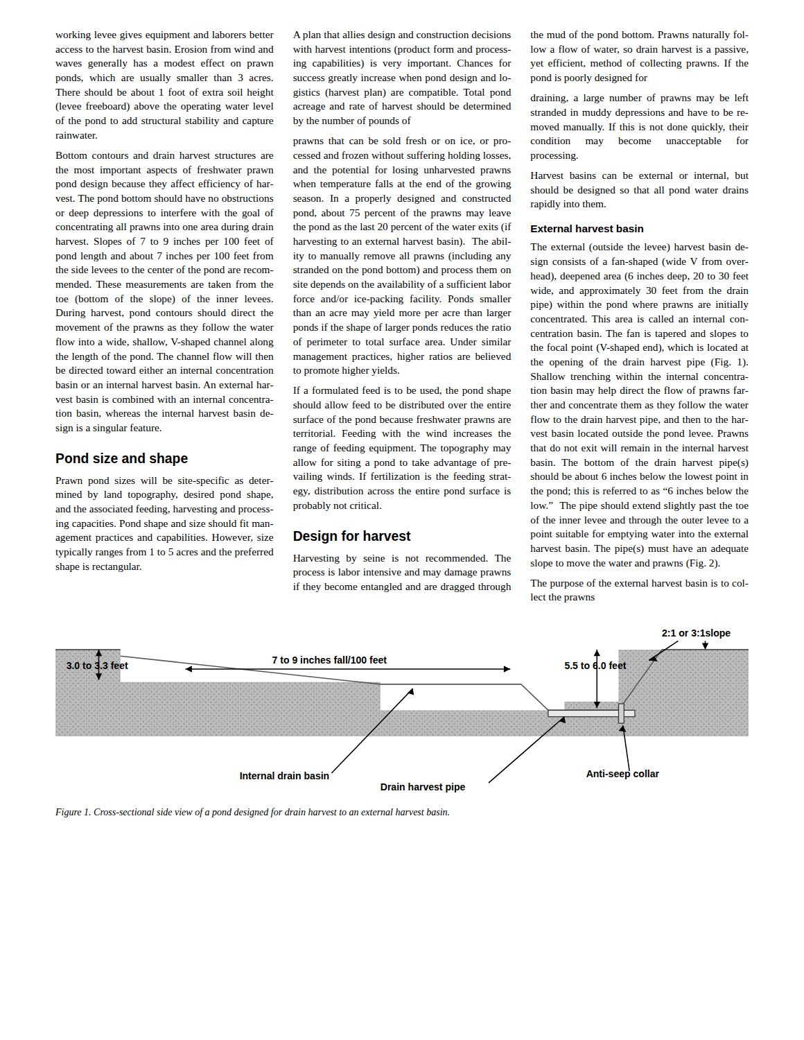working levee gives equipment and laborers better access to the harvest basin. Erosion from wind and waves generally has a modest effect on prawn ponds, which are usually smaller than 3 acres. There should be about 1 foot of extra soil height (levee freeboard) above the operating water level of the pond to add structural stability and capture rainwater.
Bottom contours and drain harvest structures are the most important aspects of freshwater prawn pond design because they affect efficiency of harvest. The pond bottom should have no obstructions or deep depressions to interfere with the goal of concentrating all prawns into one area during drain harvest. Slopes of 7 to 9 inches per 100 feet of pond length and about 7 inches per 100 feet from the side levees to the center of the pond are recommended. These measurements are taken from the toe (bottom of the slope) of the inner levees. During harvest, pond contours should direct the movement of the prawns as they follow the water flow into a wide, shallow, V-shaped channel along the length of the pond. The channel flow will then be directed toward either an internal concentration basin or an internal harvest basin. An external harvest basin is combined with an internal concentration basin, whereas the internal harvest basin design is a singular feature.
Pond size and shape
Prawn pond sizes will be site-specific as determined by land topography, desired pond shape, and the associated feeding, harvesting and processing capacities. Pond shape and size should fit management practices and capabilities. However, size typically ranges from 1 to 5 acres and the preferred shape is rectangular.
A plan that allies design and construction decisions with harvest intentions (product form and processing capabilities) is very important. Chances for success greatly increase when pond design and logistics (harvest plan) are compatible. Total pond acreage and rate of harvest should be determined by the number of pounds of
prawns that can be sold fresh or on ice, or processed and frozen without suffering holding losses, and the potential for losing unharvested prawns when temperature falls at the end of the growing season. In a properly designed and constructed pond, about 75 percent of the prawns may leave the pond as the last 20 percent of the water exits (if harvesting to an external harvest basin). The ability to manually remove all prawns (including any stranded on the pond bottom) and process them on site depends on the availability of a sufficient labor force and/or ice-packing facility. Ponds smaller than an acre may yield more per acre than larger ponds if the shape of larger ponds reduces the ratio of perimeter to total surface area. Under similar management practices, higher ratios are believed to promote higher yields.
If a formulated feed is to be used, the pond shape should allow feed to be distributed over the entire surface of the pond because freshwater prawns are territorial. Feeding with the wind increases the range of feeding equipment. The topography may allow for siting a pond to take advantage of prevailing winds. If fertilization is the feeding strategy, distribution across the entire pond surface is probably not critical.
Design for harvest
Harvesting by seine is not recommended. The process is labor intensive and may damage prawns if they become entangled and are dragged through the mud of the pond bottom. Prawns naturally follow a flow of water, so drain harvest is a passive, yet efficient, method of collecting prawns. If the pond is poorly designed for
draining, a large number of prawns may be left stranded in muddy depressions and have to be removed manually. If this is not done quickly, their condition may become unacceptable for processing.
Harvest basins can be external or internal, but should be designed so that all pond water drains rapidly into them.
External harvest basin
The external (outside the levee) harvest basin design consists of a fan-shaped (wide V from overhead), deepened area (6 inches deep, 20 to 30 feet wide, and approximately 30 feet from the drain pipe) within the pond where prawns are initially concentrated. This area is called an internal concentration basin. The fan is tapered and slopes to the focal point (V-shaped end), which is located at the opening of the drain harvest pipe (Fig. 1). Shallow trenching within the internal concentration basin may help direct the flow of prawns farther and concentrate them as they follow the water flow to the drain harvest pipe, and then to the harvest basin located outside the pond levee. Prawns that do not exit will remain in the internal harvest basin. The bottom of the drain harvest pipe(s) should be about 6 inches below the lowest point in the pond; this is referred to as “6 inches below the low.” The pipe should extend slightly past the toe of the inner levee and through the outer levee to a point suitable for emptying water into the external harvest basin. The pipe(s) must have an adequate slope to move the water and prawns (Fig. 2).
The purpose of the external harvest basin is to collect the prawns
3.0 to 3.3 feet 7 to 9 inches fall/100 feet 5.5 to 6.0 feet 2:1 or 3:1slope Internal drain basin Drain harvest pipe Anti-seep collar
Figure 1. Cross-sectional side view of a pond designed for drain harvest to an external harvest basin.